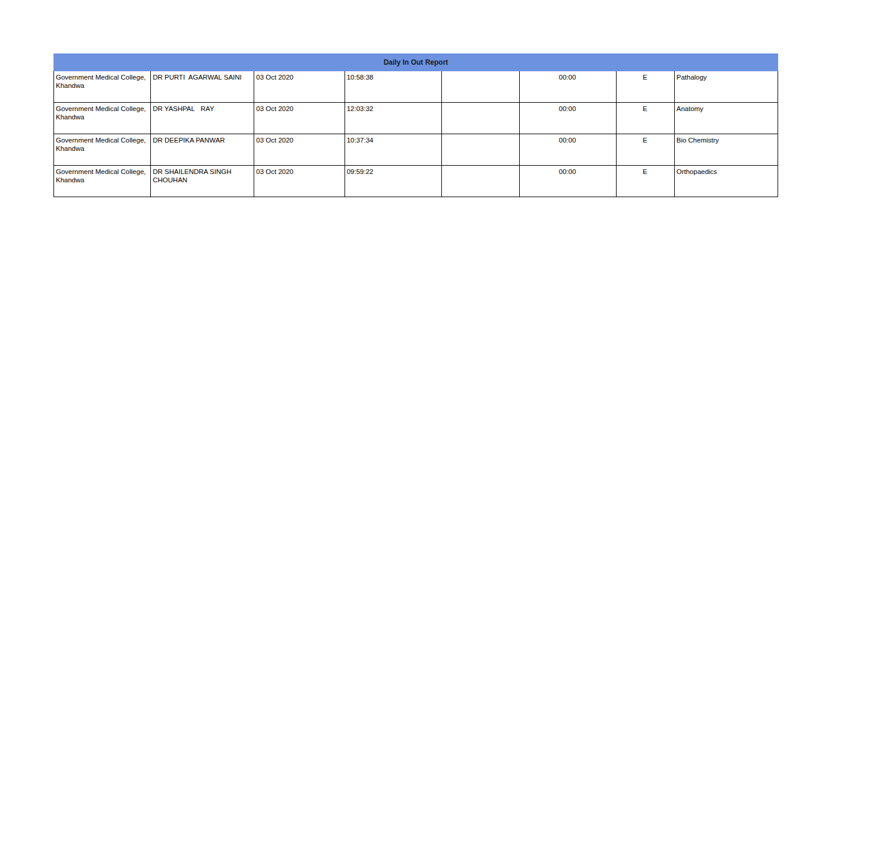| Daily In Out Report |
| --- |
| Government Medical College, Khandwa | DR PURTI AGARWAL SAINI | 03 Oct 2020 | 10:58:38 | | 00:00 | E | Pathalogy |
| Government Medical College, Khandwa | DR YASHPAL RAY | 03 Oct 2020 | 12:03:32 | | 00:00 | E | Anatomy |
| Government Medical College, Khandwa | DR DEEPIKA PANWAR | 03 Oct 2020 | 10:37:34 | | 00:00 | E | Bio Chemistry |
| Government Medical College, Khandwa | DR SHAILENDRA SINGH CHOUHAN | 03 Oct 2020 | 09:59:22 | | 00:00 | E | Orthopaedics |